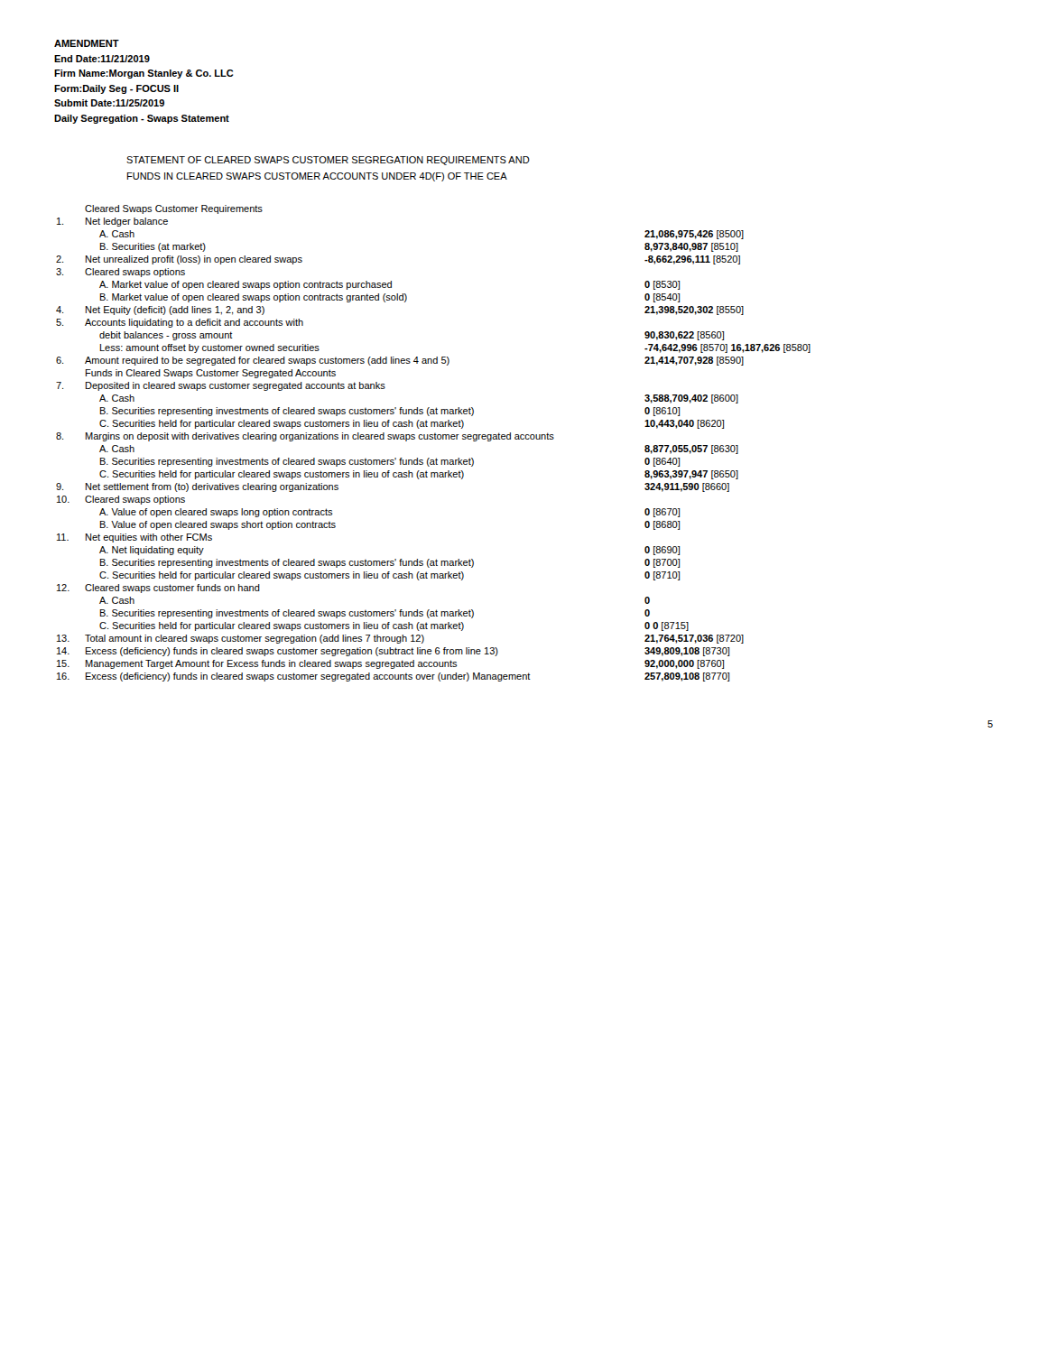AMENDMENT
End Date:11/21/2019
Firm Name:Morgan Stanley & Co. LLC
Form:Daily Seg - FOCUS II
Submit Date:11/25/2019
Daily Segregation - Swaps Statement
STATEMENT OF CLEARED SWAPS CUSTOMER SEGREGATION REQUIREMENTS AND
FUNDS IN CLEARED SWAPS CUSTOMER ACCOUNTS UNDER 4D(F) OF THE CEA
| | Cleared Swaps Customer Requirements | |
| 1. | Net ledger balance | |
| | A. Cash | 21,086,975,426 [8500] |
| | B. Securities (at market) | 8,973,840,987 [8510] |
| 2. | Net unrealized profit (loss) in open cleared swaps | -8,662,296,111 [8520] |
| 3. | Cleared swaps options | |
| | A. Market value of open cleared swaps option contracts purchased | 0 [8530] |
| | B. Market value of open cleared swaps option contracts granted (sold) | 0 [8540] |
| 4. | Net Equity (deficit) (add lines 1, 2, and 3) | 21,398,520,302 [8550] |
| 5. | Accounts liquidating to a deficit and accounts with | |
| | debit balances - gross amount | 90,830,622 [8560] |
| | Less: amount offset by customer owned securities | -74,642,996 [8570] 16,187,626 [8580] |
| 6. | Amount required to be segregated for cleared swaps customers (add lines 4 and 5) | 21,414,707,928 [8590] |
| | Funds in Cleared Swaps Customer Segregated Accounts | |
| 7. | Deposited in cleared swaps customer segregated accounts at banks | |
| | A. Cash | 3,588,709,402 [8600] |
| | B. Securities representing investments of cleared swaps customers' funds (at market) | 0 [8610] |
| | C. Securities held for particular cleared swaps customers in lieu of cash (at market) | 10,443,040 [8620] |
| 8. | Margins on deposit with derivatives clearing organizations in cleared swaps customer segregated accounts | |
| | A. Cash | 8,877,055,057 [8630] |
| | B. Securities representing investments of cleared swaps customers' funds (at market) | 0 [8640] |
| | C. Securities held for particular cleared swaps customers in lieu of cash (at market) | 8,963,397,947 [8650] |
| 9. | Net settlement from (to) derivatives clearing organizations | 324,911,590 [8660] |
| 10. | Cleared swaps options | |
| | A. Value of open cleared swaps long option contracts | 0 [8670] |
| | B. Value of open cleared swaps short option contracts | 0 [8680] |
| 11. | Net equities with other FCMs | |
| | A. Net liquidating equity | 0 [8690] |
| | B. Securities representing investments of cleared swaps customers' funds (at market) | 0 [8700] |
| | C. Securities held for particular cleared swaps customers in lieu of cash (at market) | 0 [8710] |
| 12. | Cleared swaps customer funds on hand | |
| | A. Cash | 0 |
| | B. Securities representing investments of cleared swaps customers' funds (at market) | 0 |
| | C. Securities held for particular cleared swaps customers in lieu of cash (at market) | 0 0 [8715] |
| 13. | Total amount in cleared swaps customer segregation (add lines 7 through 12) | 21,764,517,036 [8720] |
| 14. | Excess (deficiency) funds in cleared swaps customer segregation (subtract line 6 from line 13) | 349,809,108 [8730] |
| 15. | Management Target Amount for Excess funds in cleared swaps segregated accounts | 92,000,000 [8760] |
| 16. | Excess (deficiency) funds in cleared swaps customer segregated accounts over (under) Management | 257,809,108 [8770] |
5